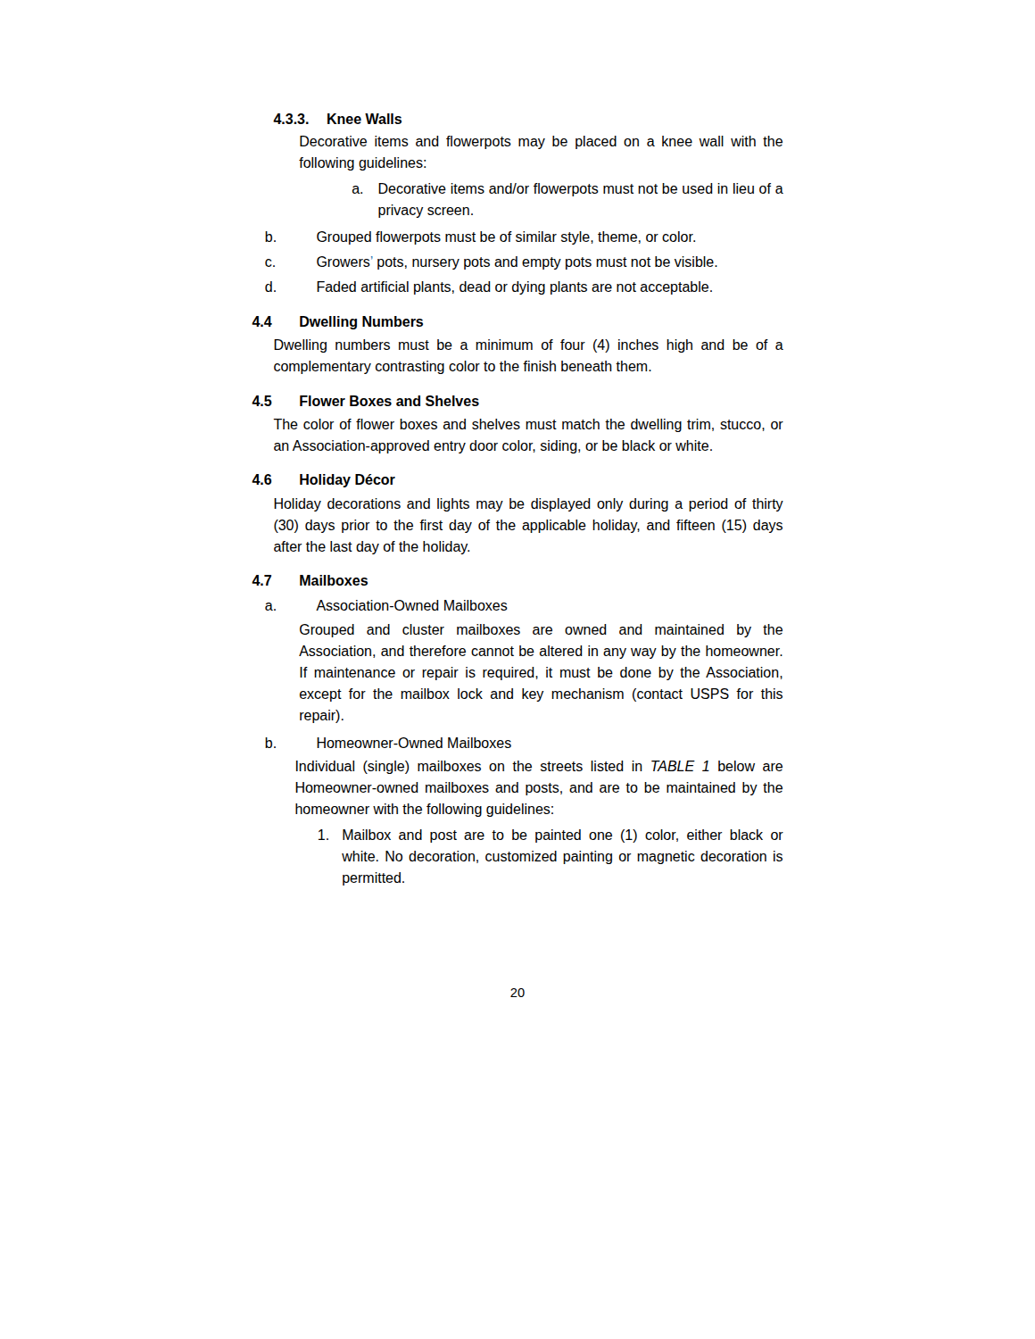4.3.3. Knee Walls
Decorative items and flowerpots may be placed on a knee wall with the following guidelines:
Decorative items and/or flowerpots must not be used in lieu of a privacy screen.
b. Grouped flowerpots must be of similar style, theme, or color.
c. Growers’ pots, nursery pots and empty pots must not be visible.
d. Faded artificial plants, dead or dying plants are not acceptable.
4.4 Dwelling Numbers
Dwelling numbers must be a minimum of four (4) inches high and be of a complementary contrasting color to the finish beneath them.
4.5 Flower Boxes and Shelves
The color of flower boxes and shelves must match the dwelling trim, stucco, or an Association-approved entry door color, siding, or be black or white.
4.6 Holiday Décor
Holiday decorations and lights may be displayed only during a period of thirty (30) days prior to the first day of the applicable holiday, and fifteen (15) days after the last day of the holiday.
4.7 Mailboxes
a. Association-Owned Mailboxes
Grouped and cluster mailboxes are owned and maintained by the Association, and therefore cannot be altered in any way by the homeowner. If maintenance or repair is required, it must be done by the Association, except for the mailbox lock and key mechanism (contact USPS for this repair).
b. Homeowner-Owned Mailboxes
Individual (single) mailboxes on the streets listed in TABLE 1 below are Homeowner-owned mailboxes and posts, and are to be maintained by the homeowner with the following guidelines:
Mailbox and post are to be painted one (1) color, either black or white. No decoration, customized painting or magnetic decoration is permitted.
20